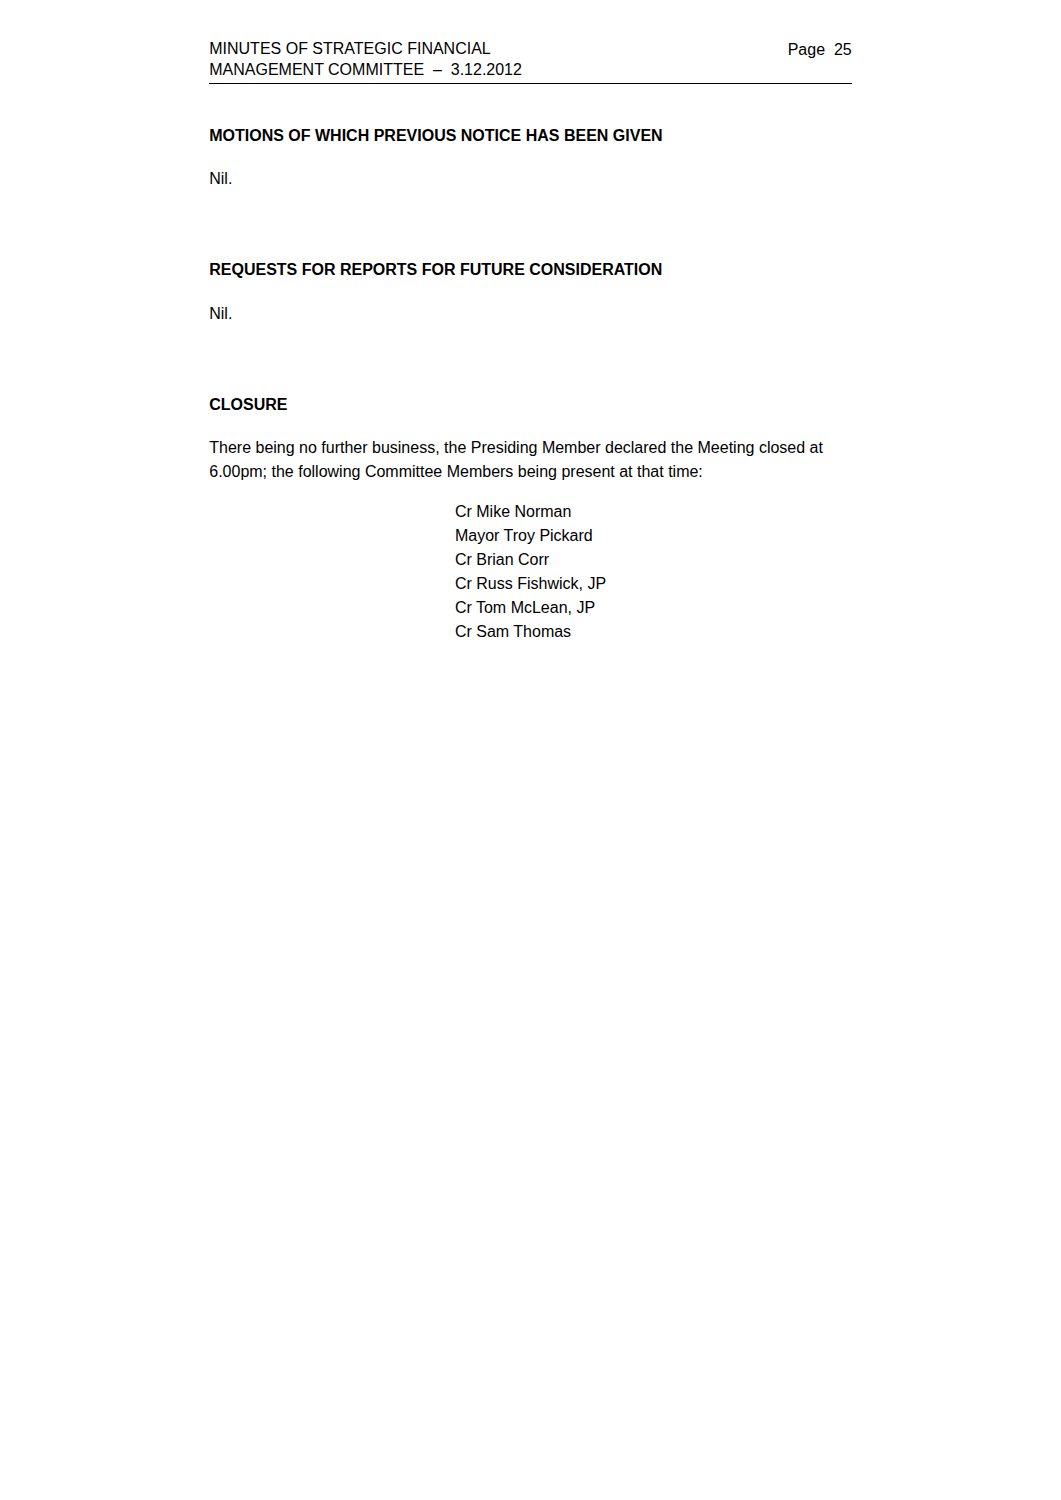Minutes of Strategic Financial
Management Committee – 3.12.2012
Page 25
Motions of which previous notice has been given
Nil.
Requests for reports for future consideration
Nil.
Closure
There being no further business, the Presiding Member declared the Meeting closed at 6.00pm; the following Committee Members being present at that time:
Cr Mike Norman
Mayor Troy Pickard
Cr Brian Corr
Cr Russ Fishwick, JP
Cr Tom McLean, JP
Cr Sam Thomas